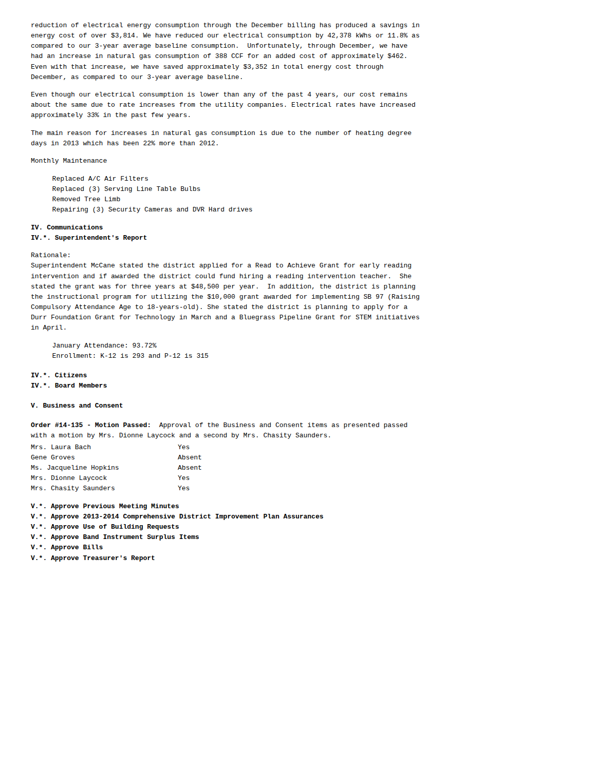reduction of electrical energy consumption through the December billing has produced a savings in energy cost of over $3,814. We have reduced our electrical consumption by 42,378 kWhs or 11.8% as compared to our 3-year average baseline consumption. Unfortunately, through December, we have had an increase in natural gas consumption of 388 CCF for an added cost of approximately $462. Even with that increase, we have saved approximately $3,352 in total energy cost through December, as compared to our 3-year average baseline.
Even though our electrical consumption is lower than any of the past 4 years, our cost remains about the same due to rate increases from the utility companies. Electrical rates have increased approximately 33% in the past few years.
The main reason for increases in natural gas consumption is due to the number of heating degree days in 2013 which has been 22% more than 2012.
Monthly Maintenance
Replaced A/C Air Filters
Replaced (3) Serving Line Table Bulbs
Removed Tree Limb
Repairing (3) Security Cameras and DVR Hard drives
IV. Communications
IV.*. Superintendent's Report
Rationale:
Superintendent McCane stated the district applied for a Read to Achieve Grant for early reading intervention and if awarded the district could fund hiring a reading intervention teacher. She stated the grant was for three years at $48,500 per year. In addition, the district is planning the instructional program for utilizing the $10,000 grant awarded for implementing SB 97 (Raising Compulsory Attendance Age to 18-years-old). She stated the district is planning to apply for a Durr Foundation Grant for Technology in March and a Bluegrass Pipeline Grant for STEM initiatives in April.
January Attendance: 93.72%
Enrollment: K-12 is 293 and P-12 is 315
IV.*. Citizens
IV.*. Board Members
V. Business and Consent
Order #14-135 - Motion Passed: Approval of the Business and Consent items as presented passed with a motion by Mrs. Dionne Laycock and a second by Mrs. Chasity Saunders.
| Mrs. Laura Bach | Yes |
| Gene Groves | Absent |
| Ms. Jacqueline Hopkins | Absent |
| Mrs. Dionne Laycock | Yes |
| Mrs. Chasity Saunders | Yes |
V.*. Approve Previous Meeting Minutes
V.*. Approve 2013-2014 Comprehensive District Improvement Plan Assurances
V.*. Approve Use of Building Requests
V.*. Approve Band Instrument Surplus Items
V.*. Approve Bills
V.*. Approve Treasurer's Report